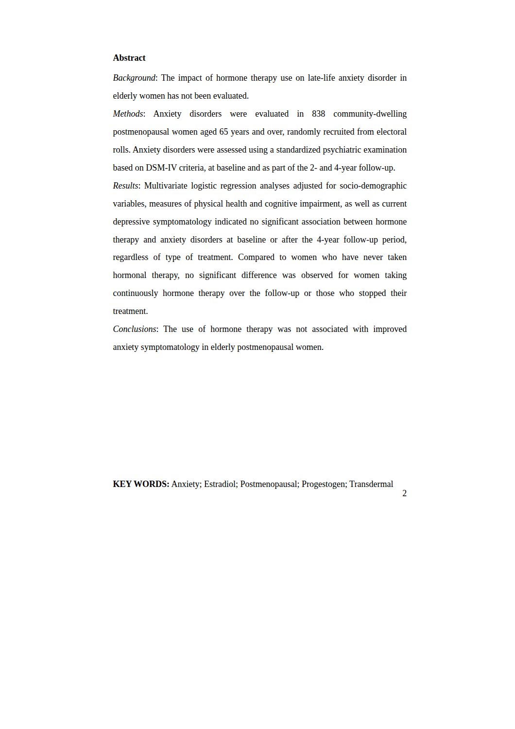Abstract
Background: The impact of hormone therapy use on late-life anxiety disorder in elderly women has not been evaluated.
Methods: Anxiety disorders were evaluated in 838 community-dwelling postmenopausal women aged 65 years and over, randomly recruited from electoral rolls. Anxiety disorders were assessed using a standardized psychiatric examination based on DSM-IV criteria, at baseline and as part of the 2- and 4-year follow-up.
Results: Multivariate logistic regression analyses adjusted for socio-demographic variables, measures of physical health and cognitive impairment, as well as current depressive symptomatology indicated no significant association between hormone therapy and anxiety disorders at baseline or after the 4-year follow-up period, regardless of type of treatment. Compared to women who have never taken hormonal therapy, no significant difference was observed for women taking continuously hormone therapy over the follow-up or those who stopped their treatment.
Conclusions: The use of hormone therapy was not associated with improved anxiety symptomatology in elderly postmenopausal women.
KEY WORDS: Anxiety; Estradiol; Postmenopausal; Progestogen; Transdermal
2